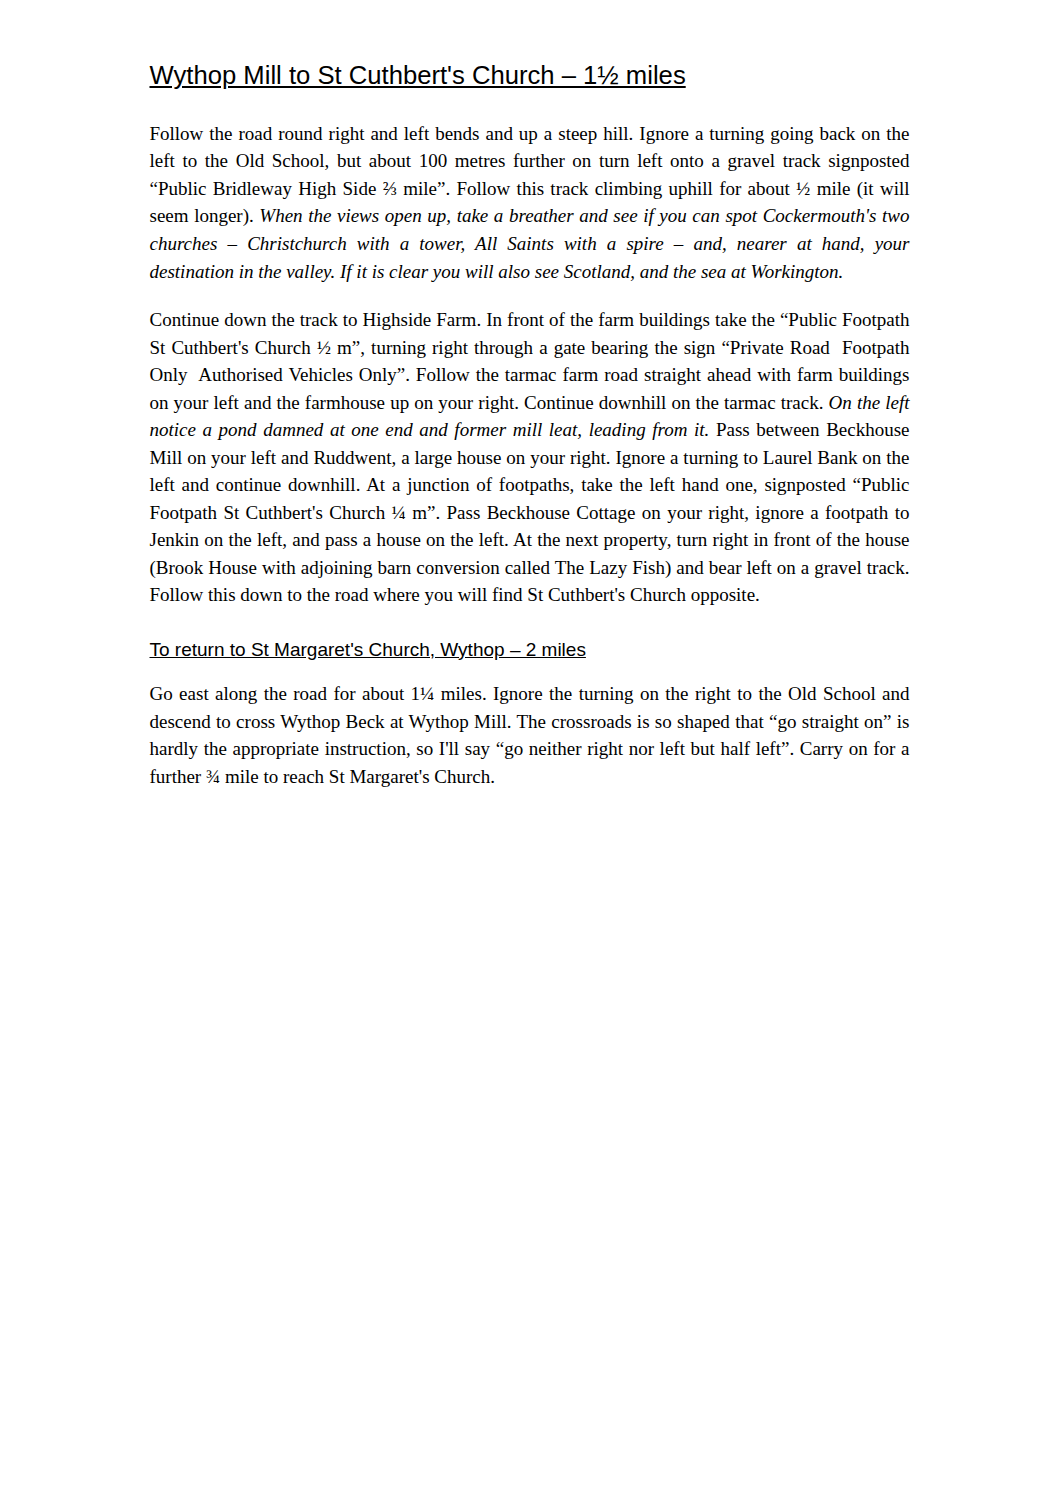Wythop Mill to St Cuthbert's Church – 1½ miles
Follow the road round right and left bends and up a steep hill. Ignore a turning going back on the left to the Old School, but about 100 metres further on turn left onto a gravel track signposted “Public Bridleway High Side ⅔ mile”. Follow this track climbing uphill for about ½ mile (it will seem longer). When the views open up, take a breather and see if you can spot Cockermouth's two churches – Christchurch with a tower, All Saints with a spire – and, nearer at hand, your destination in the valley. If it is clear you will also see Scotland, and the sea at Workington.
Continue down the track to Highside Farm. In front of the farm buildings take the “Public Footpath St Cuthbert's Church ½ m”, turning right through a gate bearing the sign “Private Road Footpath Only Authorised Vehicles Only”. Follow the tarmac farm road straight ahead with farm buildings on your left and the farmhouse up on your right. Continue downhill on the tarmac track. On the left notice a pond damned at one end and former mill leat, leading from it. Pass between Beckhouse Mill on your left and Ruddwent, a large house on your right. Ignore a turning to Laurel Bank on the left and continue downhill. At a junction of footpaths, take the left hand one, signposted “Public Footpath St Cuthbert's Church ¼ m”. Pass Beckhouse Cottage on your right, ignore a footpath to Jenkin on the left, and pass a house on the left. At the next property, turn right in front of the house (Brook House with adjoining barn conversion called The Lazy Fish) and bear left on a gravel track. Follow this down to the road where you will find St Cuthbert's Church opposite.
To return to St Margaret's Church, Wythop – 2 miles
Go east along the road for about 1¼ miles. Ignore the turning on the right to the Old School and descend to cross Wythop Beck at Wythop Mill. The crossroads is so shaped that “go straight on” is hardly the appropriate instruction, so I'll say “go neither right nor left but half left”. Carry on for a further ¾ mile to reach St Margaret's Church.